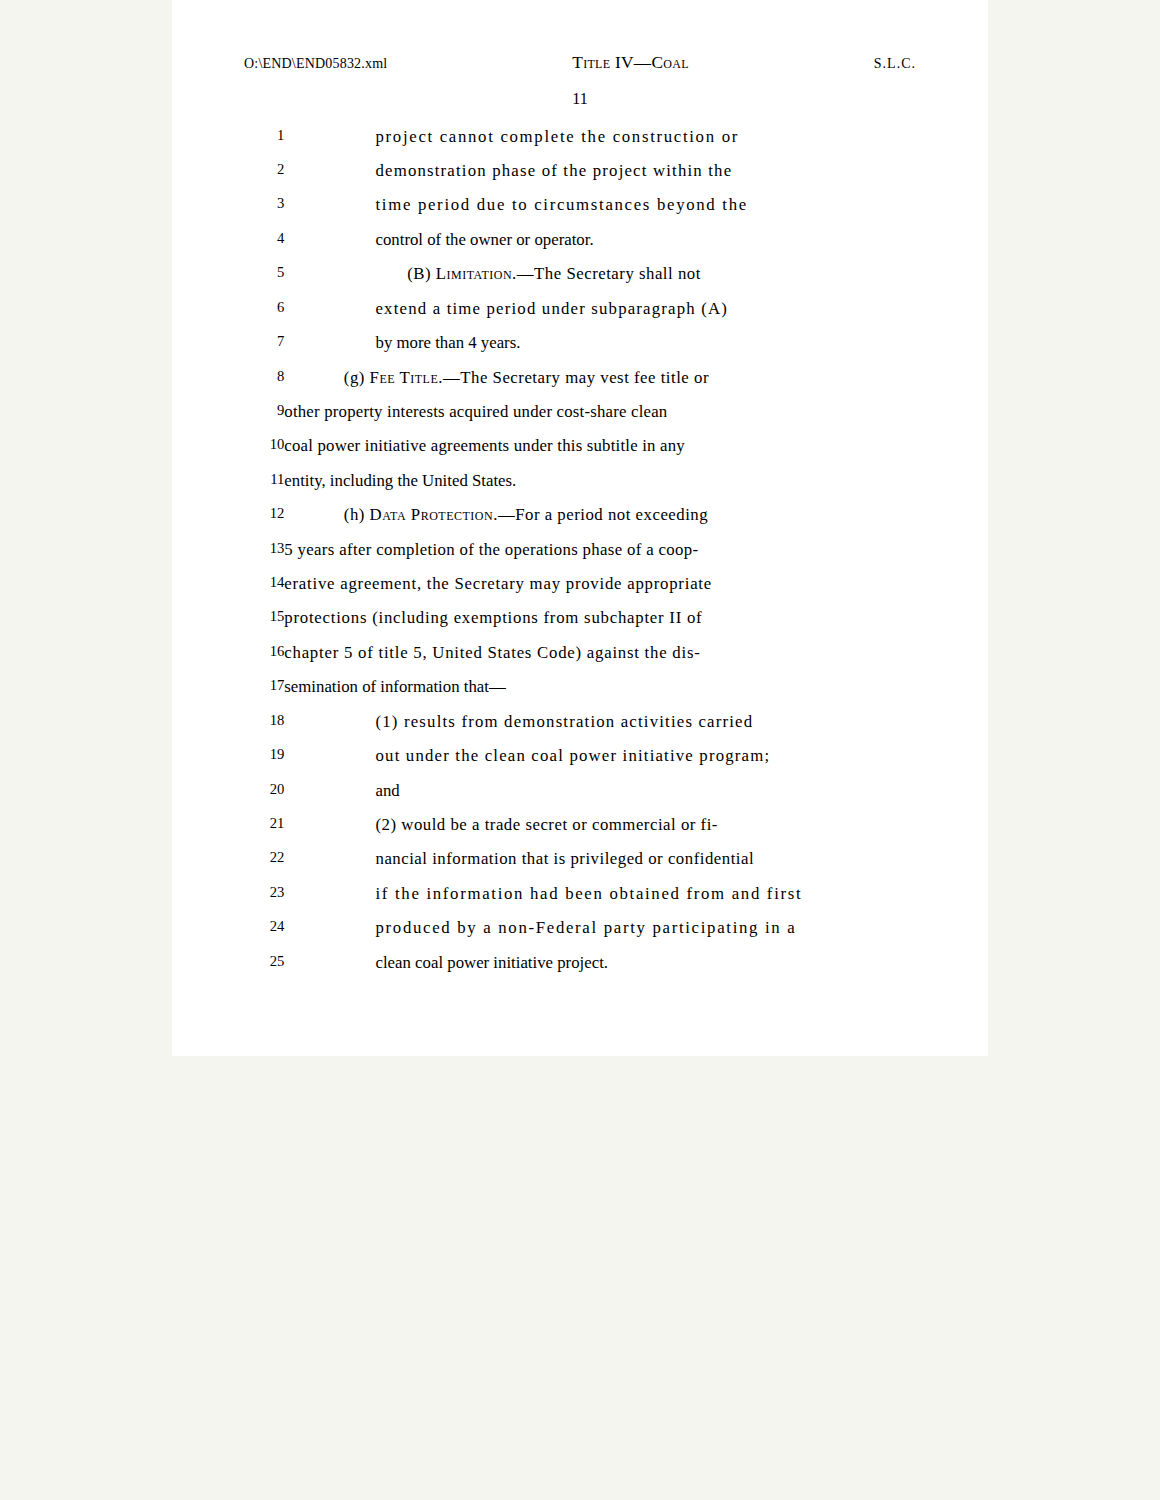O:\END\END05832.xml
Title IV—Coal
S.L.C.
11
| 1 | project cannot complete the construction or |
| 2 | demonstration phase of the project within the |
| 3 | time period due to circumstances beyond the |
| 4 | control of the owner or operator. |
| 5 | (B) Limitation .—The Secretary shall not |
| 6 | extend a time period under subparagraph (A) |
| 7 | by more than 4 years. |
| 8 | (g) Fee Title .—The Secretary may vest fee title or |
| 9 | other property interests acquired under cost-share clean |
| 10 | coal power initiative agreements under this subtitle in any |
| 11 | entity, including the United States. |
| 12 | (h) Data Protection .—For a period not exceeding |
| 13 | 5 years after completion of the operations phase of a coop- |
| 14 | erative agreement, the Secretary may provide appropriate |
| 15 | protections (including exemptions from subchapter II of |
| 16 | chapter 5 of title 5, United States Code) against the dis- |
| 17 | semination of information that— |
| 18 | (1) results from demonstration activities carried |
| 19 | out under the clean coal power initiative program; |
| 20 | and |
| 21 | (2) would be a trade secret or commercial or fi- |
| 22 | nancial information that is privileged or confidential |
| 23 | if the information had been obtained from and first |
| 24 | produced by a non-Federal party participating in a |
| 25 | clean coal power initiative project. |